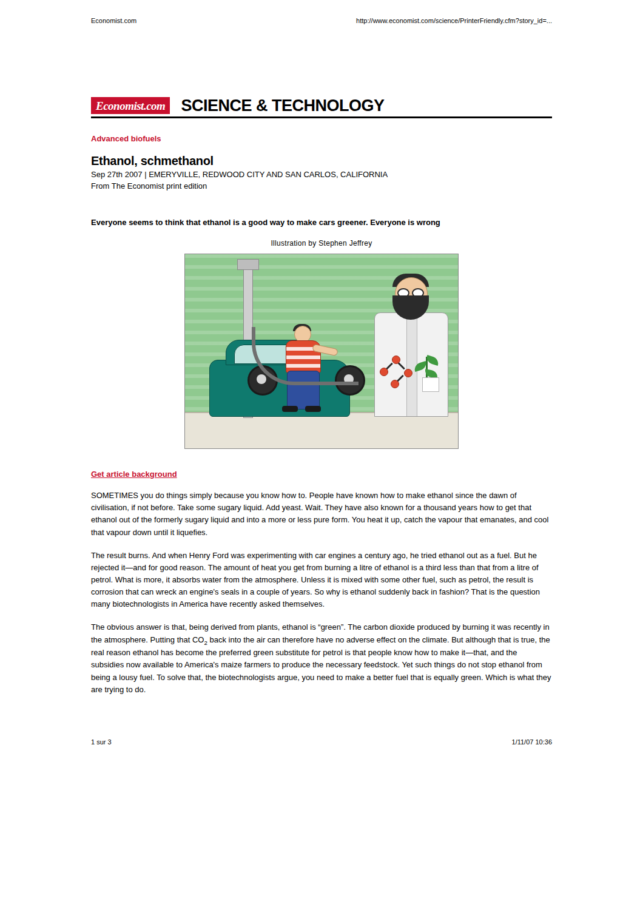Economist.com
http://www.economist.com/science/PrinterFriendly.cfm?story_id=...
Economist.com
SCIENCE & TECHNOLOGY
Advanced biofuels
Ethanol, schmethanol
Sep 27th 2007 | EMERYVILLE, REDWOOD CITY AND SAN CARLOS, CALIFORNIA
From The Economist print edition
Everyone seems to think that ethanol is a good way to make cars greener. Everyone is wrong
Illustration by Stephen Jeffrey
Get article background
SOMETIMES you do things simply because you know how to. People have known how to make ethanol since the dawn of civilisation, if not before. Take some sugary liquid. Add yeast. Wait. They have also known for a thousand years how to get that ethanol out of the formerly sugary liquid and into a more or less pure form. You heat it up, catch the vapour that emanates, and cool that vapour down until it liquefies.
The result burns. And when Henry Ford was experimenting with car engines a century ago, he tried ethanol out as a fuel. But he rejected it—and for good reason. The amount of heat you get from burning a litre of ethanol is a third less than that from a litre of petrol. What is more, it absorbs water from the atmosphere. Unless it is mixed with some other fuel, such as petrol, the result is corrosion that can wreck an engine's seals in a couple of years. So why is ethanol suddenly back in fashion? That is the question many biotechnologists in America have recently asked themselves.
The obvious answer is that, being derived from plants, ethanol is “green”. The carbon dioxide produced by burning it was recently in the atmosphere. Putting that CO2 back into the air can therefore have no adverse effect on the climate. But although that is true, the real reason ethanol has become the preferred green substitute for petrol is that people know how to make it—that, and the subsidies now available to America's maize farmers to produce the necessary feedstock. Yet such things do not stop ethanol from being a lousy fuel. To solve that, the biotechnologists argue, you need to make a better fuel that is equally green. Which is what they are trying to do.
1 sur 3
1/11/07 10:36